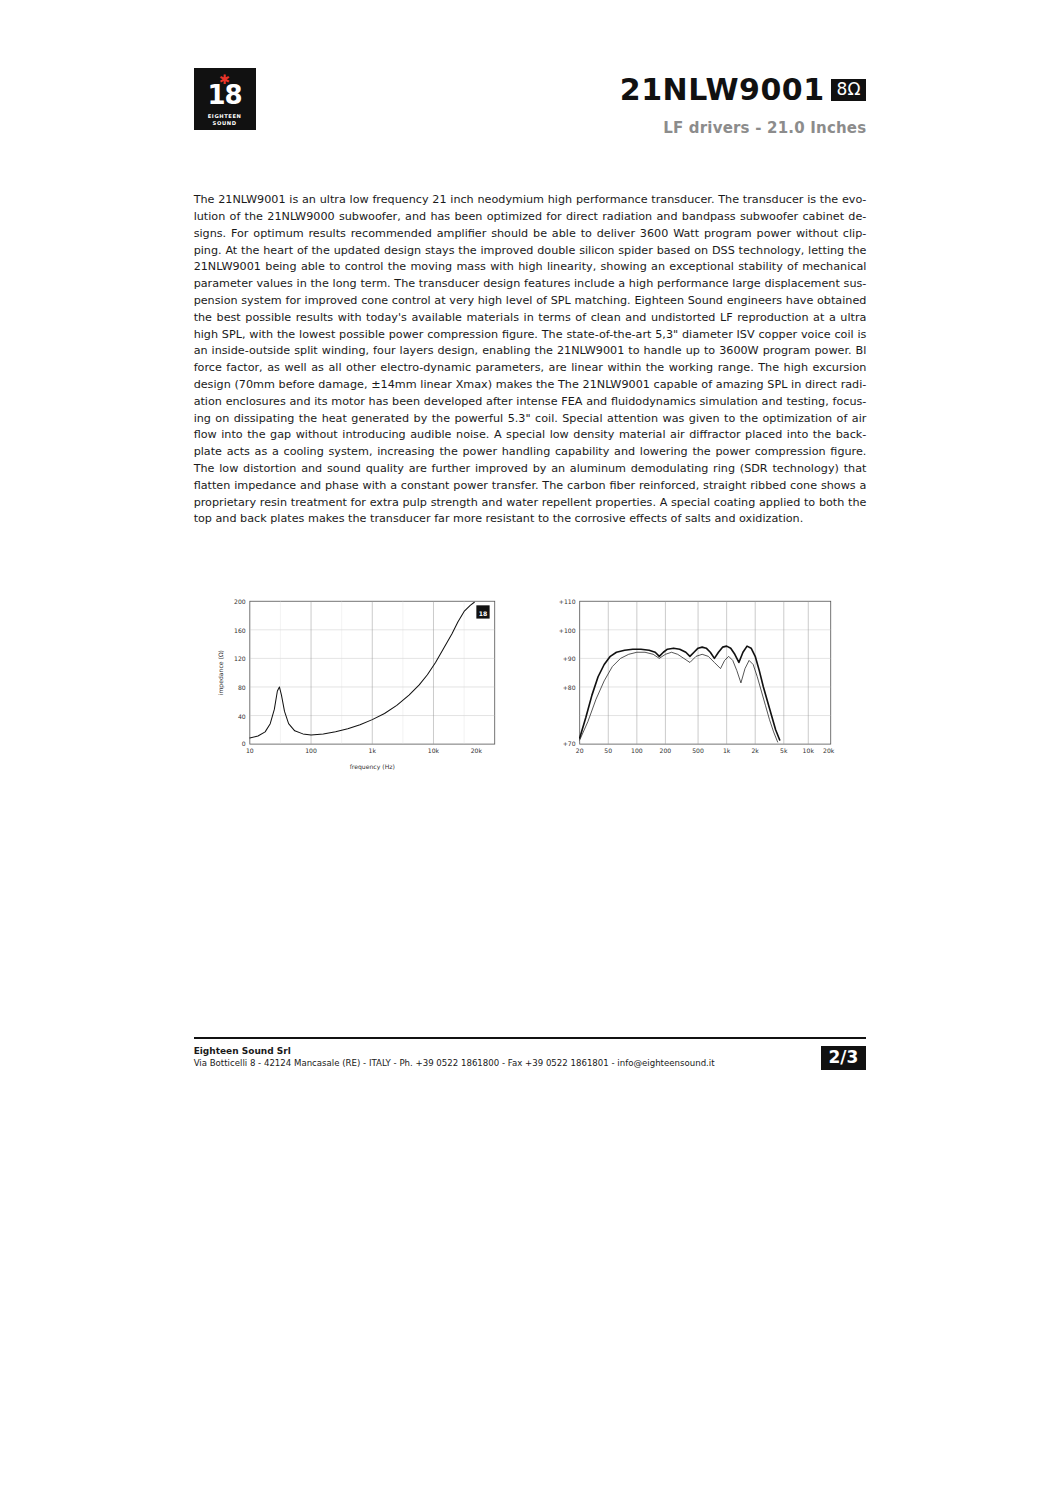✱
18
EIGHTEEN
SOUND
21NLW9001 8Ω
LF drivers - 21.0 Inches
The 21NLW9001 is an ultra low frequency 21 inch neodymium high performance transducer. The transducer is the evolution of the 21NLW9000 subwoofer, and has been optimized for direct radiation and bandpass subwoofer cabinet designs. For optimum results recommended amplifier should be able to deliver 3600 Watt program power without clipping. At the heart of the updated design stays the improved double silicon spider based on DSS technology, letting the 21NLW9001 being able to control the moving mass with high linearity, showing an exceptional stability of mechanical parameter values in the long term. The transducer design features include a high performance large displacement suspension system for improved cone control at very high level of SPL matching. Eighteen Sound engineers have obtained the best possible results with today's available materials in terms of clean and undistorted LF reproduction at a ultra high SPL, with the lowest possible power compression figure. The state-of-the-art 5,3" diameter ISV copper voice coil is an inside-outside split winding, four layers design, enabling the 21NLW9001 to handle up to 3600W program power. Bl force factor, as well as all other electro-dynamic parameters, are linear within the working range. The high excursion design (70mm before damage, ±14mm linear Xmax) makes the The 21NLW9001 capable of amazing SPL in direct radiation enclosures and its motor has been developed after intense FEA and fluidodynamics simulation and testing, focusing on dissipating the heat generated by the powerful 5.3" coil. Special attention was given to the optimization of air flow into the gap without introducing audible noise. A special low density material air diffractor placed into the backplate acts as a cooling system, increasing the power handling capability and lowering the power compression figure. The low distortion and sound quality are further improved by an aluminum demodulating ring (SDR technology) that flatten impedance and phase with a constant power transfer. The carbon fiber reinforced, straight ribbed cone shows a proprietary resin treatment for extra pulp strength and water repellent properties. A special coating applied to both the top and back plates makes the transducer far more resistant to the corrosive effects of salts and oxidization.
200 160 120 80 40 0 10 100 1k 10k 20k frequency (Hz) impedance (Ω) 18
+110 +100 +90 +80 +70 20 50 100 200 500 1k 2k 5k 10k 20k
Eighteen Sound Srl
Via Botticelli 8 - 42124 Mancasale (RE) - ITALY - Ph. +39 0522 1861800 - Fax +39 0522 1861801 - info@eighteensound.it
2/3